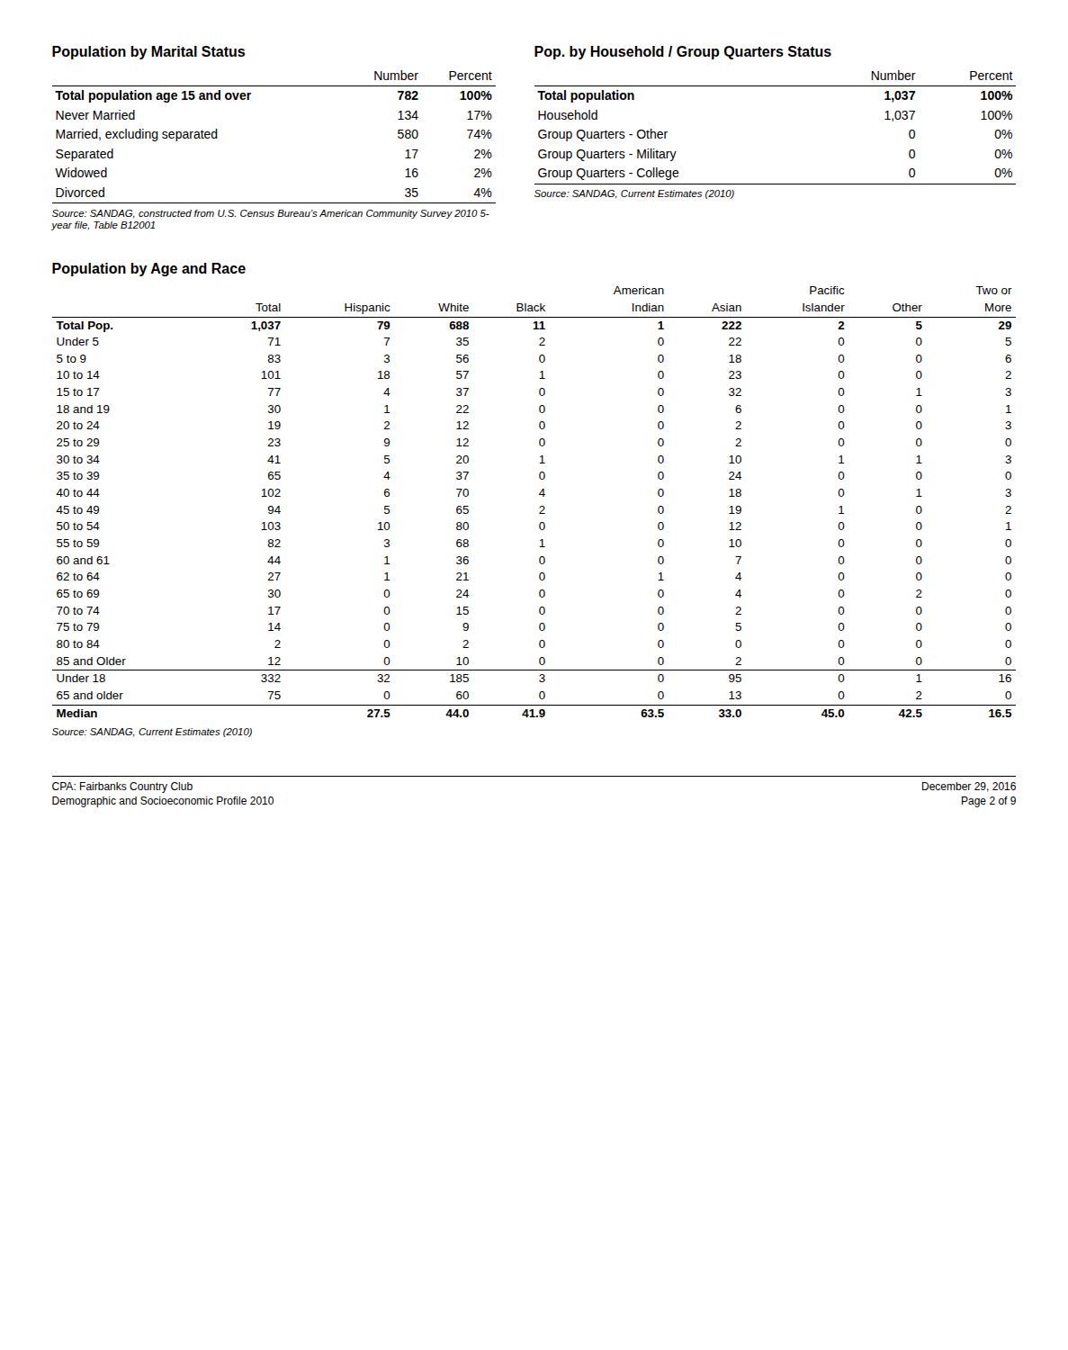| Population by Marital Status / / Number / Percent / / --- / --- / --- / / Total population age 15 and over / 782 / 100% / / Never Married / 134 / 17% / / Married, excluding separated / 580 / 74% / / Separated / 17 / 2% / / Widowed / 16 / 2% / / Divorced / 35 / 4% / Source: SANDAG, constructed from U.S. Census Bureau’s American Community Survey 2010 5-year file, Table B12001 | Pop. by Household / Group Quarters Status / / Number / Percent / / --- / --- / --- / / Total population / 1,037 / 100% / / Household / 1,037 / 100% / / Group Quarters - Other / 0 / 0% / / Group Quarters - Military / 0 / 0% / / Group Quarters - College / 0 / 0% / Source: SANDAG, Current Estimates (2010) |
Population by Age and Race
| | | | | | American | | Pacific | | Two or |
| --- | --- | --- | --- | --- | --- | --- | --- | --- | --- |
| | Total | Hispanic | White | Black | Indian | Asian | Islander | Other | More |
| Total Pop. | 1,037 | 79 | 688 | 11 | 1 | 222 | 2 | 5 | 29 |
| Under 5 | 71 | 7 | 35 | 2 | 0 | 22 | 0 | 0 | 5 |
| 5 to 9 | 83 | 3 | 56 | 0 | 0 | 18 | 0 | 0 | 6 |
| 10 to 14 | 101 | 18 | 57 | 1 | 0 | 23 | 0 | 0 | 2 |
| 15 to 17 | 77 | 4 | 37 | 0 | 0 | 32 | 0 | 1 | 3 |
| 18 and 19 | 30 | 1 | 22 | 0 | 0 | 6 | 0 | 0 | 1 |
| 20 to 24 | 19 | 2 | 12 | 0 | 0 | 2 | 0 | 0 | 3 |
| 25 to 29 | 23 | 9 | 12 | 0 | 0 | 2 | 0 | 0 | 0 |
| 30 to 34 | 41 | 5 | 20 | 1 | 0 | 10 | 1 | 1 | 3 |
| 35 to 39 | 65 | 4 | 37 | 0 | 0 | 24 | 0 | 0 | 0 |
| 40 to 44 | 102 | 6 | 70 | 4 | 0 | 18 | 0 | 1 | 3 |
| 45 to 49 | 94 | 5 | 65 | 2 | 0 | 19 | 1 | 0 | 2 |
| 50 to 54 | 103 | 10 | 80 | 0 | 0 | 12 | 0 | 0 | 1 |
| 55 to 59 | 82 | 3 | 68 | 1 | 0 | 10 | 0 | 0 | 0 |
| 60 and 61 | 44 | 1 | 36 | 0 | 0 | 7 | 0 | 0 | 0 |
| 62 to 64 | 27 | 1 | 21 | 0 | 1 | 4 | 0 | 0 | 0 |
| 65 to 69 | 30 | 0 | 24 | 0 | 0 | 4 | 0 | 2 | 0 |
| 70 to 74 | 17 | 0 | 15 | 0 | 0 | 2 | 0 | 0 | 0 |
| 75 to 79 | 14 | 0 | 9 | 0 | 0 | 5 | 0 | 0 | 0 |
| 80 to 84 | 2 | 0 | 2 | 0 | 0 | 0 | 0 | 0 | 0 |
| 85 and Older | 12 | 0 | 10 | 0 | 0 | 2 | 0 | 0 | 0 |
| Under 18 | 332 | 32 | 185 | 3 | 0 | 95 | 0 | 1 | 16 |
| 65 and older | 75 | 0 | 60 | 0 | 0 | 13 | 0 | 2 | 0 |
| Median | | 27.5 | 44.0 | 41.9 | 63.5 | 33.0 | 45.0 | 42.5 | 16.5 |
Source: SANDAG, Current Estimates (2010)
CPA: Fairbanks Country Club
Demographic and Socioeconomic Profile 2010
December 29, 2016
Page 2 of 9